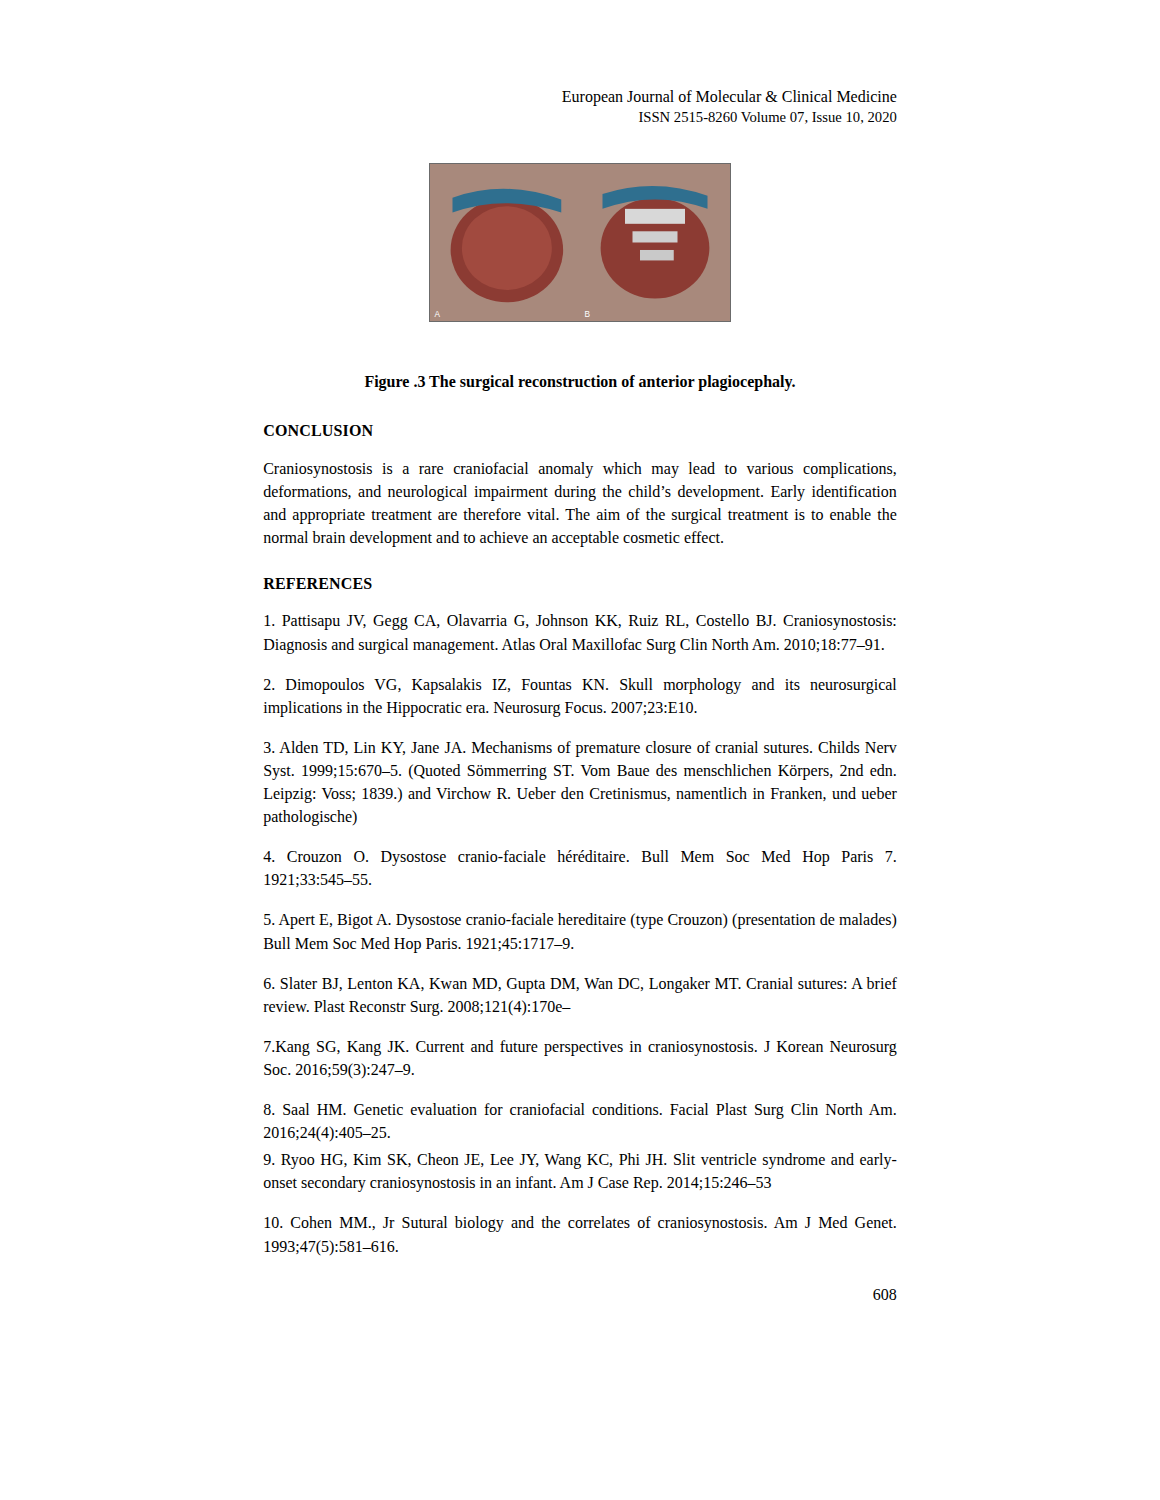European Journal of Molecular & Clinical Medicine
ISSN 2515-8260 Volume 07, Issue 10, 2020
Figure .3 The surgical reconstruction of anterior plagiocephaly.
Conclusion
Craniosynostosis is a rare craniofacial anomaly which may lead to various complications, deformations, and neurological impairment during the child’s development. Early identification and appropriate treatment are therefore vital. The aim of the surgical treatment is to enable the normal brain development and to achieve an acceptable cosmetic effect.
References
1. Pattisapu JV, Gegg CA, Olavarria G, Johnson KK, Ruiz RL, Costello BJ. Craniosynostosis: Diagnosis and surgical management. Atlas Oral Maxillofac Surg Clin North Am. 2010;18:77–91.
2. Dimopoulos VG, Kapsalakis IZ, Fountas KN. Skull morphology and its neurosurgical implications in the Hippocratic era. Neurosurg Focus. 2007;23:E10.
3. Alden TD, Lin KY, Jane JA. Mechanisms of premature closure of cranial sutures. Childs Nerv Syst. 1999;15:670–5. (Quoted Sömmerring ST. Vom Baue des menschlichen Körpers, 2nd edn. Leipzig: Voss; 1839.) and Virchow R. Ueber den Cretinismus, namentlich in Franken, und ueber pathologische)
4. Crouzon O. Dysostose cranio-faciale héréditaire. Bull Mem Soc Med Hop Paris 7. 1921;33:545–55.
5. Apert E, Bigot A. Dysostose cranio-faciale hereditaire (type Crouzon) (presentation de malades) Bull Mem Soc Med Hop Paris. 1921;45:1717–9.
6. Slater BJ, Lenton KA, Kwan MD, Gupta DM, Wan DC, Longaker MT. Cranial sutures: A brief review. Plast Reconstr Surg. 2008;121(4):170e–
7.Kang SG, Kang JK. Current and future perspectives in craniosynostosis. J Korean Neurosurg Soc. 2016;59(3):247–9.
8. Saal HM. Genetic evaluation for craniofacial conditions. Facial Plast Surg Clin North Am. 2016;24(4):405–25.
9. Ryoo HG, Kim SK, Cheon JE, Lee JY, Wang KC, Phi JH. Slit ventricle syndrome and early-onset secondary craniosynostosis in an infant. Am J Case Rep. 2014;15:246–53
10. Cohen MM., Jr Sutural biology and the correlates of craniosynostosis. Am J Med Genet. 1993;47(5):581–616.
608